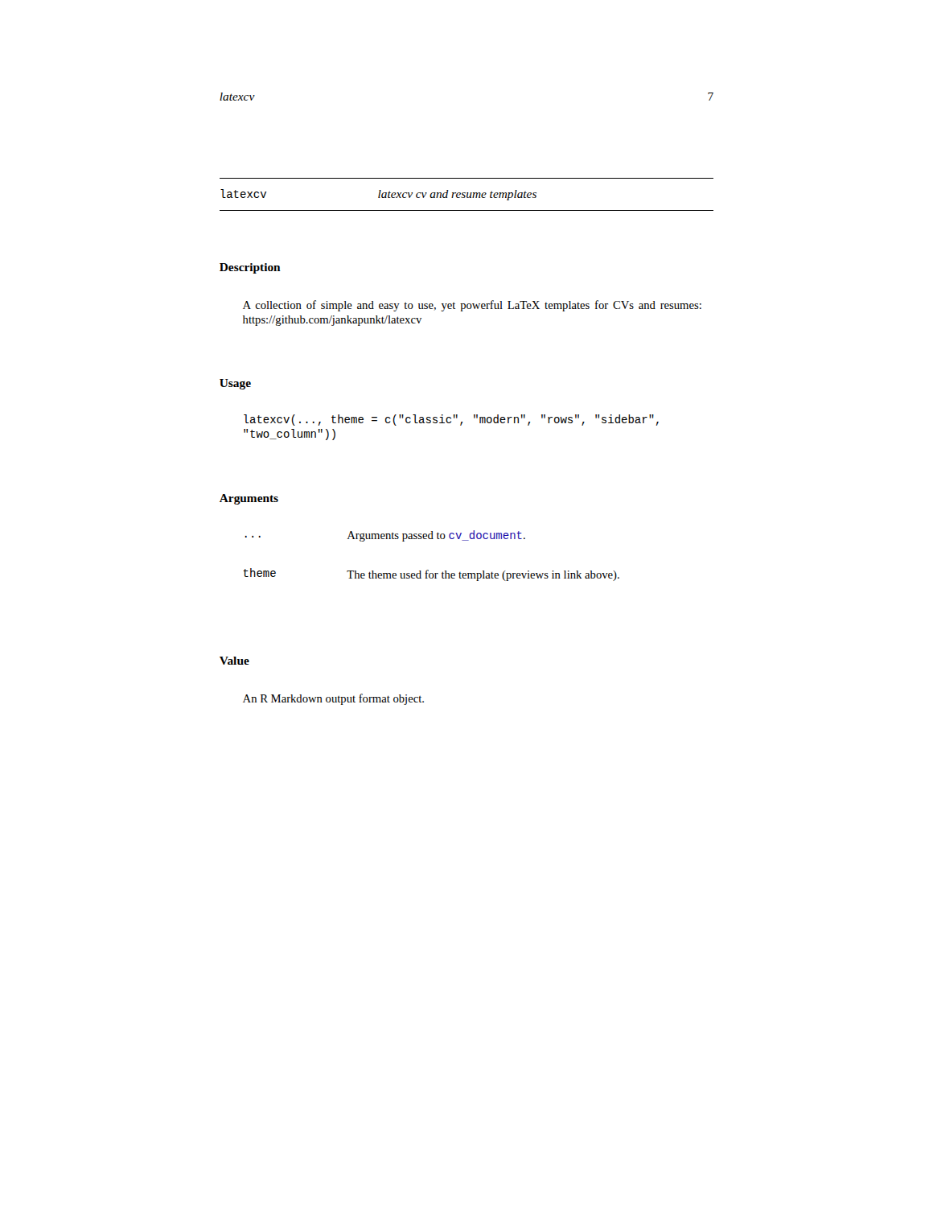latexcv 7
latexcv latexcv cv and resume templates
Description
A collection of simple and easy to use, yet powerful LaTeX templates for CVs and resumes: https://github.com/jankapunkt/latexcv
Usage
latexcv(..., theme = c("classic", "modern", "rows", "sidebar", "two_column"))
Arguments
| ... | Arguments passed to cv_document . |
| theme | The theme used for the template (previews in link above). |
Value
An R Markdown output format object.